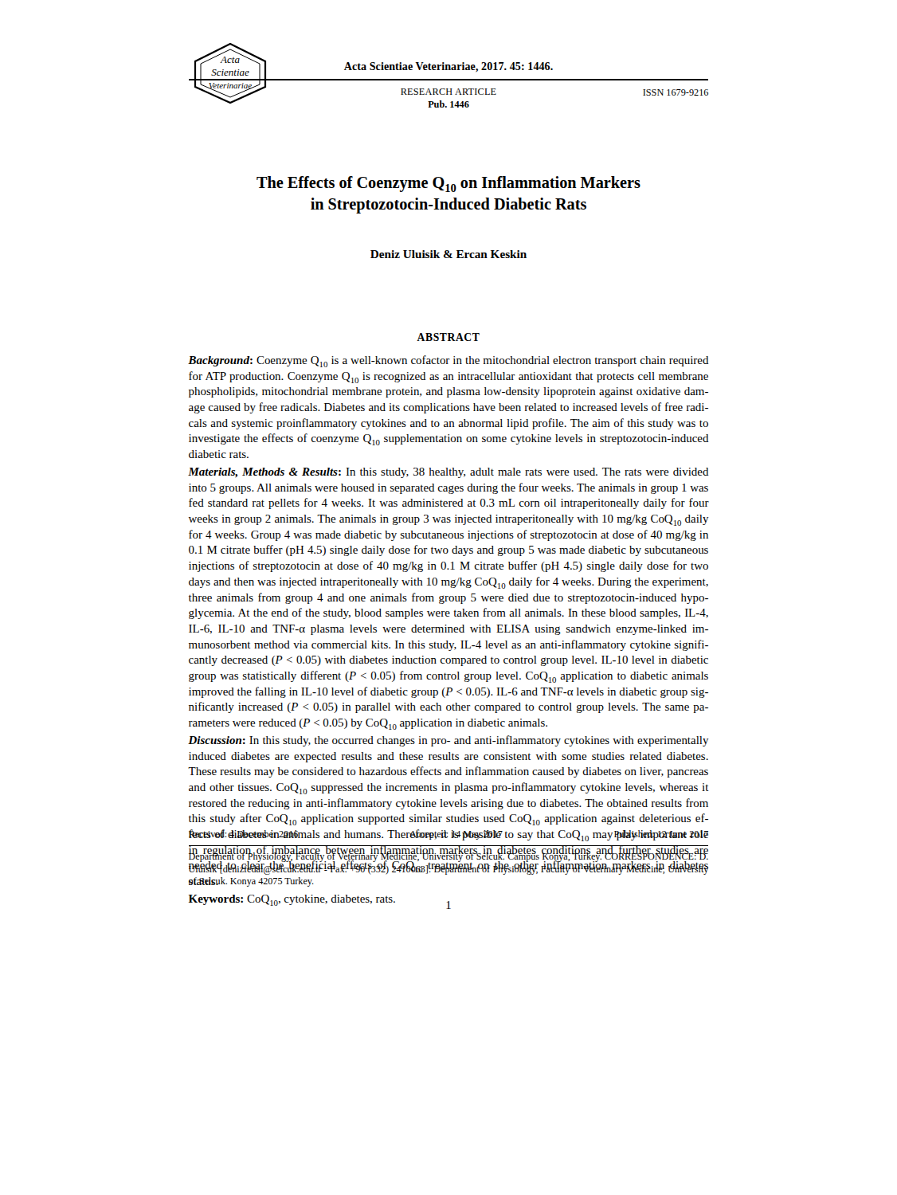Acta Scientiae Veterinariae
Acta Scientiae Veterinariae, 2017. 45: 1446.
RESEARCH ARTICLE
Pub. 1446
ISSN 1679-9216
The Effects of Coenzyme Q10 on Inflammation Markers
in Streptozotocin-Induced Diabetic Rats
Deniz Uluisik & Ercan Keskin
ABSTRACT
Background: Coenzyme Q10 is a well-known cofactor in the mitochondrial electron transport chain required for ATP production. Coenzyme Q10 is recognized as an intracellular antioxidant that protects cell membrane phospholipids, mitochondrial membrane protein, and plasma low-density lipoprotein against oxidative damage caused by free radicals. Diabetes and its complications have been related to increased levels of free radicals and systemic proinflammatory cytokines and to an abnormal lipid profile. The aim of this study was to investigate the effects of coenzyme Q10 supplementation on some cytokine levels in streptozotocin-induced diabetic rats.
Materials, Methods & Results: In this study, 38 healthy, adult male rats were used. The rats were divided into 5 groups. All animals were housed in separated cages during the four weeks. The animals in group 1 was fed standard rat pellets for 4 weeks. It was administered at 0.3 mL corn oil intraperitoneally daily for four weeks in group 2 animals. The animals in group 3 was injected intraperitoneally with 10 mg/kg CoQ10 daily for 4 weeks. Group 4 was made diabetic by subcutaneous injections of streptozotocin at dose of 40 mg/kg in 0.1 M citrate buffer (pH 4.5) single daily dose for two days and group 5 was made diabetic by subcutaneous injections of streptozotocin at dose of 40 mg/kg in 0.1 M citrate buffer (pH 4.5) single daily dose for two days and then was injected intraperitoneally with 10 mg/kg CoQ10 daily for 4 weeks. During the experiment, three animals from group 4 and one animals from group 5 were died due to streptozotocin-induced hypoglycemia. At the end of the study, blood samples were taken from all animals. In these blood samples, IL-4, IL-6, IL-10 and TNF-α plasma levels were determined with ELISA using sandwich enzyme-linked immunosorbent method via commercial kits. In this study, IL-4 level as an anti-inflammatory cytokine significantly decreased (P < 0.05) with diabetes induction compared to control group level. IL-10 level in diabetic group was statistically different (P < 0.05) from control group level. CoQ10 application to diabetic animals improved the falling in IL-10 level of diabetic group (P < 0.05). IL-6 and TNF-α levels in diabetic group significantly increased (P < 0.05) in parallel with each other compared to control group levels. The same parameters were reduced (P < 0.05) by CoQ10 application in diabetic animals.
Discussion: In this study, the occurred changes in pro- and anti-inflammatory cytokines with experimentally induced diabetes are expected results and these results are consistent with some studies related diabetes. These results may be considered to hazardous effects and inflammation caused by diabetes on liver, pancreas and other tissues. CoQ10 suppressed the increments in plasma pro-inflammatory cytokine levels, whereas it restored the reducing in anti-inflammatory cytokine levels arising due to diabetes. The obtained results from this study after CoQ10 application supported similar studies used CoQ10 application against deleterious effects of diabetes in animals and humans. Therefore, it is possible to say that CoQ10 may play important role in regulation of imbalance between inflammation markers in diabetes conditions and further studies are needed to clear the beneficial effects of CoQ10 treatment on the other inflammation markers in diabetes status.
Keywords: CoQ10, cytokine, diabetes, rats.
Received: 4 December 2016 Accepted: 14 May 2017 Published: 12 June 2017
Department of Physiology, Faculty of Veterinary Medicine, University of Selcuk. Campus Konya, Turkey. CORRESPONDENCE: D. Uluısık [denizfedai@selcuk.edu.tr - Fax: +90 (332) 2410063]. Department of Physiology, Faculty of Veterinary Medicine, University of Selcuk. Konya 42075 Turkey.
1